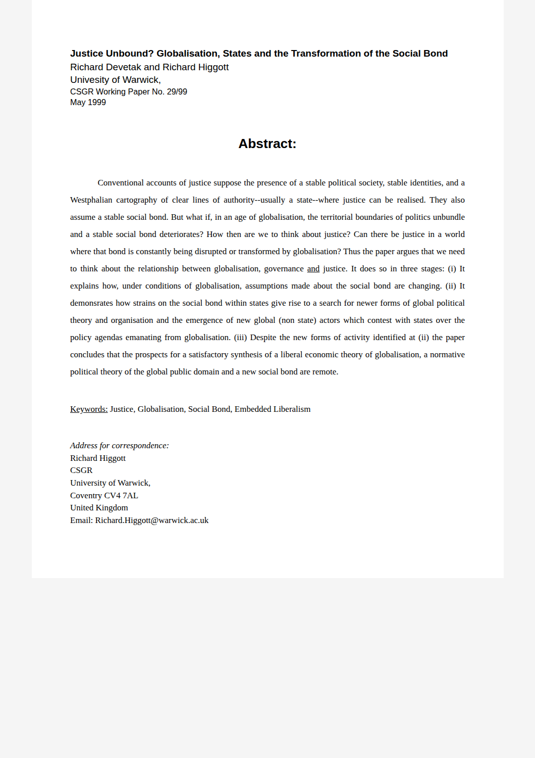Justice Unbound? Globalisation, States and the Transformation of the Social Bond
Richard Devetak and Richard Higgott
Univesity of Warwick,
CSGR Working Paper No. 29/99
May 1999
Abstract:
Conventional accounts of justice suppose the presence of a stable political society, stable identities, and a Westphalian cartography of clear lines of authority--usually a state--where justice can be realised. They also assume a stable social bond. But what if, in an age of globalisation, the territorial boundaries of politics unbundle and a stable social bond deteriorates? How then are we to think about justice? Can there be justice in a world where that bond is constantly being disrupted or transformed by globalisation? Thus the paper argues that we need to think about the relationship between globalisation, governance and justice. It does so in three stages: (i) It explains how, under conditions of globalisation, assumptions made about the social bond are changing. (ii) It demonsrates how strains on the social bond within states give rise to a search for newer forms of global political theory and organisation and the emergence of new global (non state) actors which contest with states over the policy agendas emanating from globalisation. (iii) Despite the new forms of activity identified at (ii) the paper concludes that the prospects for a satisfactory synthesis of a liberal economic theory of globalisation, a normative political theory of the global public domain and a new social bond are remote.
Keywords: Justice, Globalisation, Social Bond, Embedded Liberalism
Address for correspondence:
Richard Higgott
CSGR
University of Warwick,
Coventry CV4 7AL
United Kingdom
Email: Richard.Higgott@warwick.ac.uk